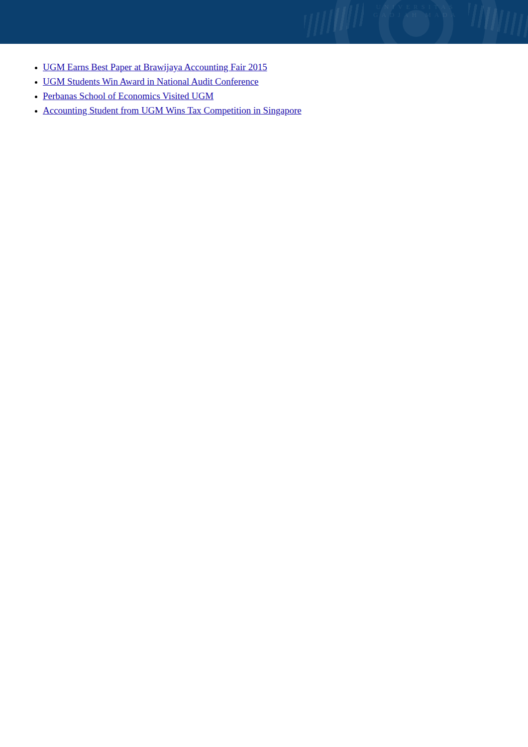Universitas Gadjah Mada
UGM Earns Best Paper at Brawijaya Accounting Fair 2015
UGM Students Win Award in National Audit Conference
Perbanas School of Economics Visited UGM
Accounting Student from UGM Wins Tax Competition in Singapore